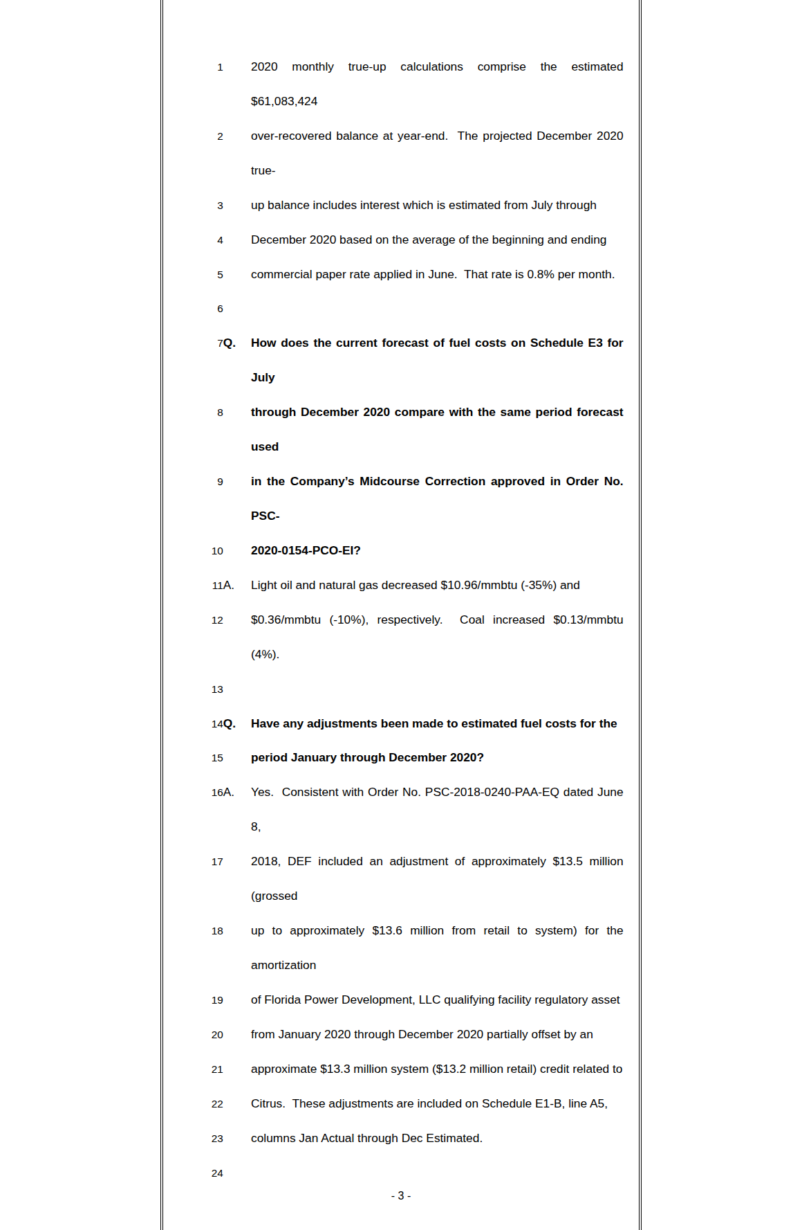| 1 | | 2020 monthly true-up calculations comprise the estimated $61,083,424 |
| 2 | | over-recovered balance at year-end. The projected December 2020 true- |
| 3 | | up balance includes interest which is estimated from July through |
| 4 | | December 2020 based on the average of the beginning and ending |
| 5 | | commercial paper rate applied in June. That rate is 0.8% per month. |
| 6 | | |
| 7 | Q. | How does the current forecast of fuel costs on Schedule E3 for July |
| 8 | | through December 2020 compare with the same period forecast used |
| 9 | | in the Company’s Midcourse Correction approved in Order No. PSC- |
| 10 | | 2020-0154-PCO-EI? |
| 11 | A. | Light oil and natural gas decreased $10.96/mmbtu (-35%) and |
| 12 | | $0.36/mmbtu (-10%), respectively. Coal increased $0.13/mmbtu (4%). |
| 13 | | |
| 14 | Q. | Have any adjustments been made to estimated fuel costs for the |
| 15 | | period January through December 2020? |
| 16 | A. | Yes. Consistent with Order No. PSC-2018-0240-PAA-EQ dated June 8, |
| 17 | | 2018, DEF included an adjustment of approximately $13.5 million (grossed |
| 18 | | up to approximately $13.6 million from retail to system) for the amortization |
| 19 | | of Florida Power Development, LLC qualifying facility regulatory asset |
| 20 | | from January 2020 through December 2020 partially offset by an |
| 21 | | approximate $13.3 million system ($13.2 million retail) credit related to |
| 22 | | Citrus. These adjustments are included on Schedule E1-B, line A5, |
| 23 | | columns Jan Actual through Dec Estimated. |
| 24 | | |
- 3 -